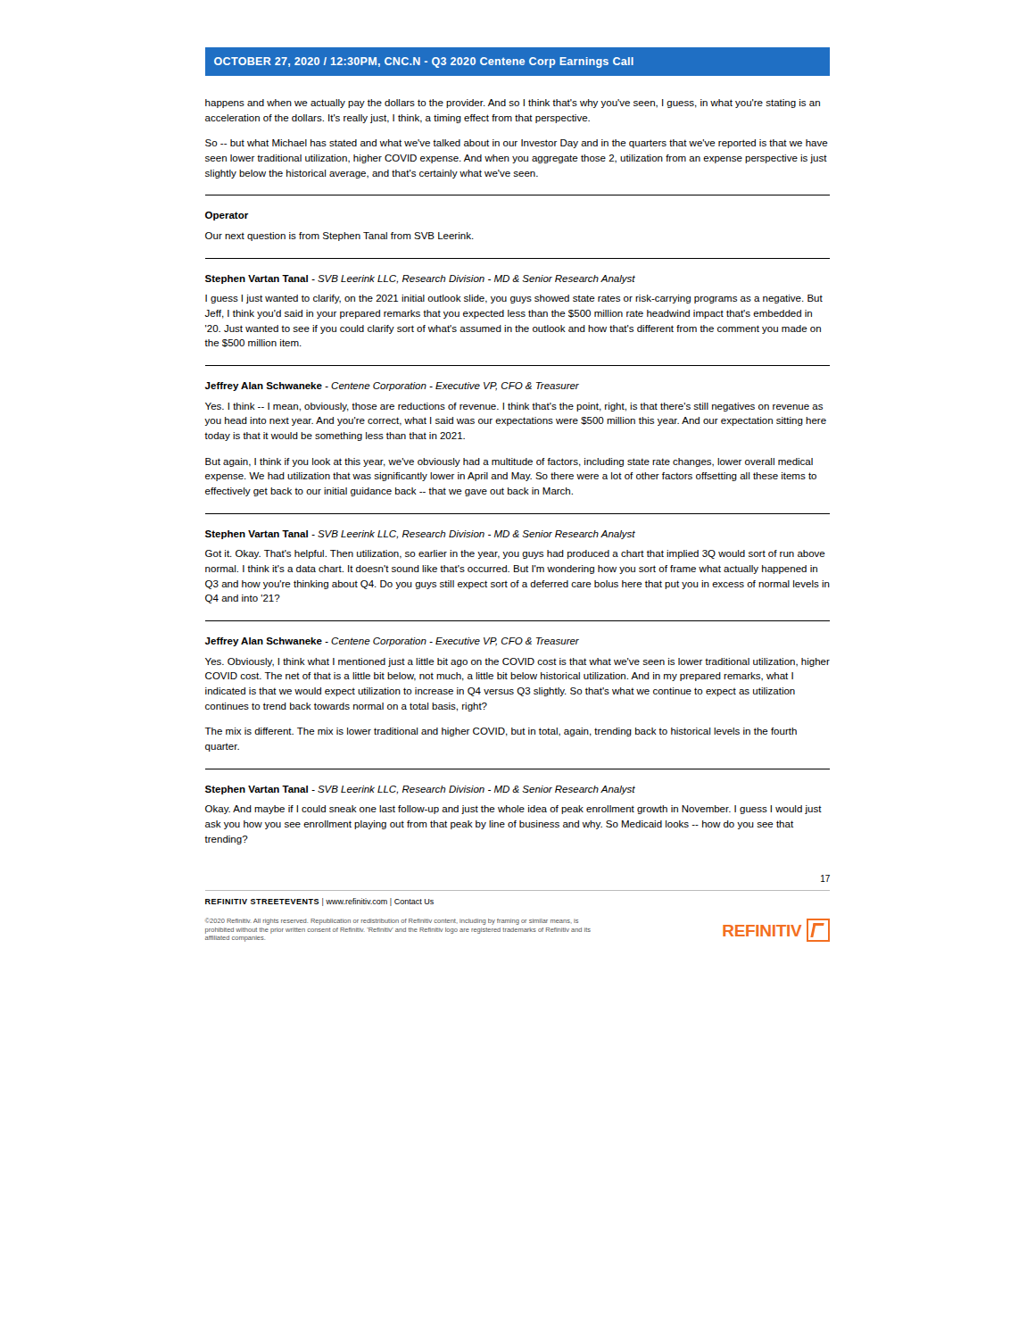OCTOBER 27, 2020 / 12:30PM, CNC.N - Q3 2020 Centene Corp Earnings Call
happens and when we actually pay the dollars to the provider. And so I think that's why you've seen, I guess, in what you're stating is an acceleration of the dollars. It's really just, I think, a timing effect from that perspective.
So -- but what Michael has stated and what we've talked about in our Investor Day and in the quarters that we've reported is that we have seen lower traditional utilization, higher COVID expense. And when you aggregate those 2, utilization from an expense perspective is just slightly below the historical average, and that's certainly what we've seen.
Operator
Our next question is from Stephen Tanal from SVB Leerink.
Stephen Vartan Tanal - SVB Leerink LLC, Research Division - MD & Senior Research Analyst
I guess I just wanted to clarify, on the 2021 initial outlook slide, you guys showed state rates or risk-carrying programs as a negative. But Jeff, I think you'd said in your prepared remarks that you expected less than the $500 million rate headwind impact that's embedded in '20. Just wanted to see if you could clarify sort of what's assumed in the outlook and how that's different from the comment you made on the $500 million item.
Jeffrey Alan Schwaneke - Centene Corporation - Executive VP, CFO & Treasurer
Yes. I think -- I mean, obviously, those are reductions of revenue. I think that's the point, right, is that there's still negatives on revenue as you head into next year. And you're correct, what I said was our expectations were $500 million this year. And our expectation sitting here today is that it would be something less than that in 2021.
But again, I think if you look at this year, we've obviously had a multitude of factors, including state rate changes, lower overall medical expense. We had utilization that was significantly lower in April and May. So there were a lot of other factors offsetting all these items to effectively get back to our initial guidance back -- that we gave out back in March.
Stephen Vartan Tanal - SVB Leerink LLC, Research Division - MD & Senior Research Analyst
Got it. Okay. That's helpful. Then utilization, so earlier in the year, you guys had produced a chart that implied 3Q would sort of run above normal. I think it's a data chart. It doesn't sound like that's occurred. But I'm wondering how you sort of frame what actually happened in Q3 and how you're thinking about Q4. Do you guys still expect sort of a deferred care bolus here that put you in excess of normal levels in Q4 and into '21?
Jeffrey Alan Schwaneke - Centene Corporation - Executive VP, CFO & Treasurer
Yes. Obviously, I think what I mentioned just a little bit ago on the COVID cost is that what we've seen is lower traditional utilization, higher COVID cost. The net of that is a little bit below, not much, a little bit below historical utilization. And in my prepared remarks, what I indicated is that we would expect utilization to increase in Q4 versus Q3 slightly. So that's what we continue to expect as utilization continues to trend back towards normal on a total basis, right?
The mix is different. The mix is lower traditional and higher COVID, but in total, again, trending back to historical levels in the fourth quarter.
Stephen Vartan Tanal - SVB Leerink LLC, Research Division - MD & Senior Research Analyst
Okay. And maybe if I could sneak one last follow-up and just the whole idea of peak enrollment growth in November. I guess I would just ask you how you see enrollment playing out from that peak by line of business and why. So Medicaid looks -- how do you see that trending?
17
REFINITIV STREETEVENTS | www.refinitiv.com | Contact Us
©2020 Refinitiv. All rights reserved. Republication or redistribution of Refinitiv content, including by framing or similar means, is prohibited without the prior written consent of Refinitiv. 'Refinitiv' and the Refinitiv logo are registered trademarks of Refinitiv and its affiliated companies.
REFINITIV